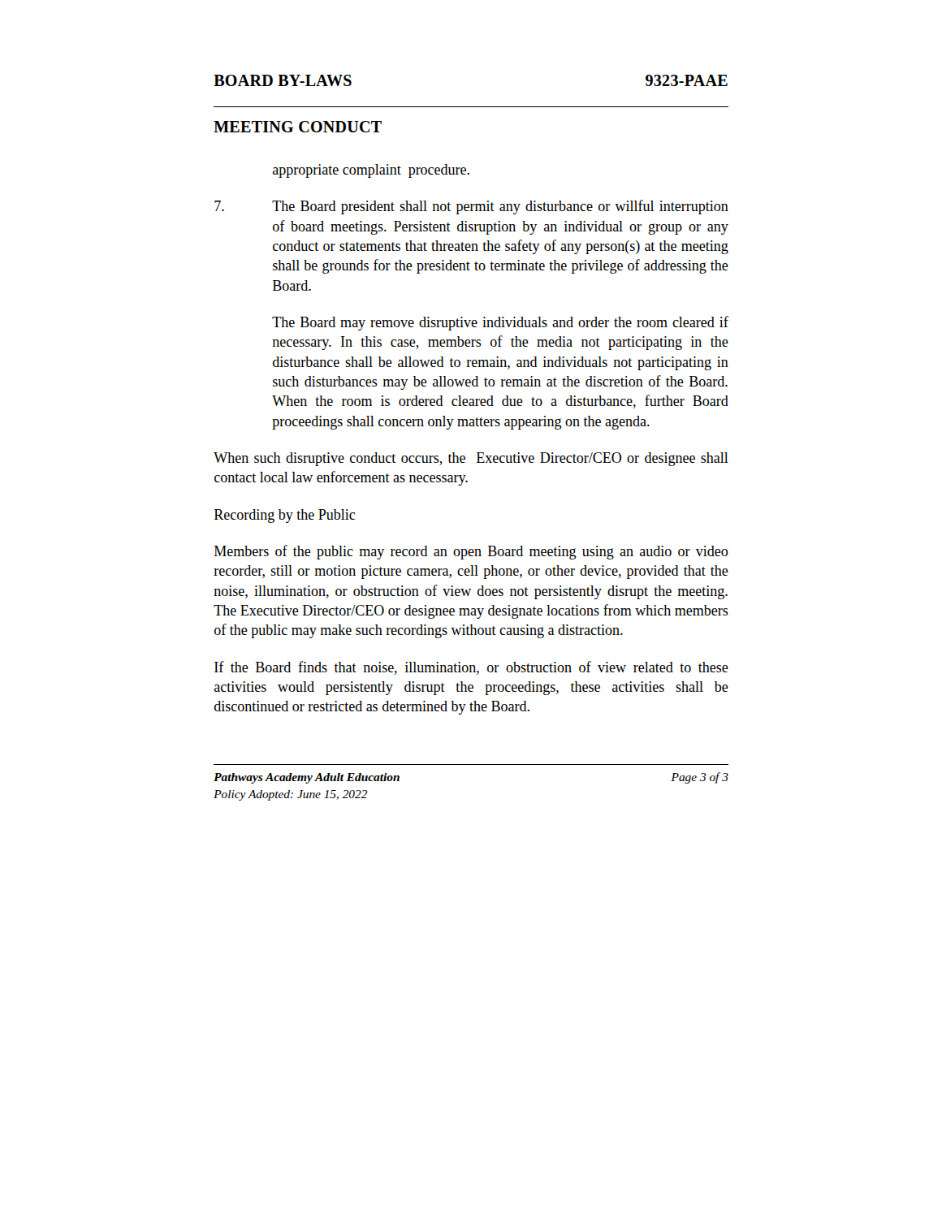BOARD BY-LAWS 9323-PAAE
MEETING CONDUCT
appropriate complaint procedure.
7.
The Board president shall not permit any disturbance or willful interruption of board meetings. Persistent disruption by an individual or group or any conduct or statements that threaten the safety of any person(s) at the meeting shall be grounds for the president to terminate the privilege of addressing the Board.
The Board may remove disruptive individuals and order the room cleared if necessary. In this case, members of the media not participating in the disturbance shall be allowed to remain, and individuals not participating in such disturbances may be allowed to remain at the discretion of the Board. When the room is ordered cleared due to a disturbance, further Board proceedings shall concern only matters appearing on the agenda.
When such disruptive conduct occurs, the Executive Director/CEO or designee shall contact local law enforcement as necessary.
Recording by the Public
Members of the public may record an open Board meeting using an audio or video recorder, still or motion picture camera, cell phone, or other device, provided that the noise, illumination, or obstruction of view does not persistently disrupt the meeting. The Executive Director/CEO or designee may designate locations from which members of the public may make such recordings without causing a distraction.
If the Board finds that noise, illumination, or obstruction of view related to these activities would persistently disrupt the proceedings, these activities shall be discontinued or restricted as determined by the Board.
Pathways Academy Adult Education
Policy Adopted: June 15, 2022
Page 3 of 3